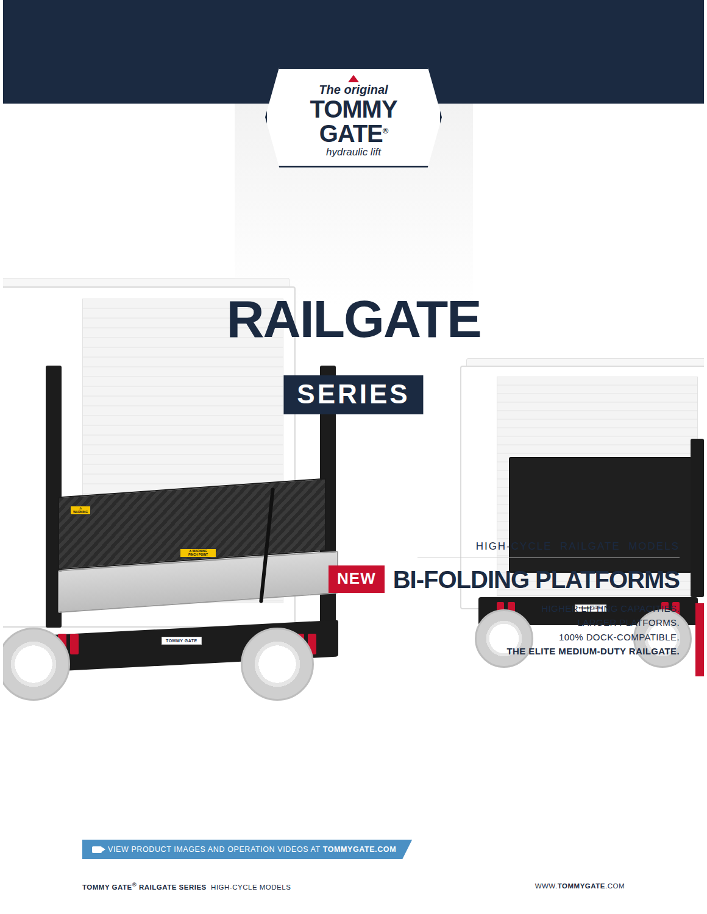The original
TOMMY GATE®
hydraulic lift
RAILGATE
SERIES
⚠ WARNING
⚠ WARNING
PINCH POINT
TOMMY GATE
TOMMY GATE
HIGH-CYCLE RAILGATE MODELS
NEW BI-FOLDING PLATFORMS
HIGHER LIFTING CAPACITIES.
LARGER PLATFORMS.
100% DOCK-COMPATIBLE.
THE ELITE MEDIUM-DUTY RAILGATE.
VIEW PRODUCT IMAGES AND OPERATION VIDEOS AT TOMMYGATE.COM
TOMMY GATE® RAILGATE SERIES HIGH-CYCLE MODELS
WWW.TOMMYGATE.COM